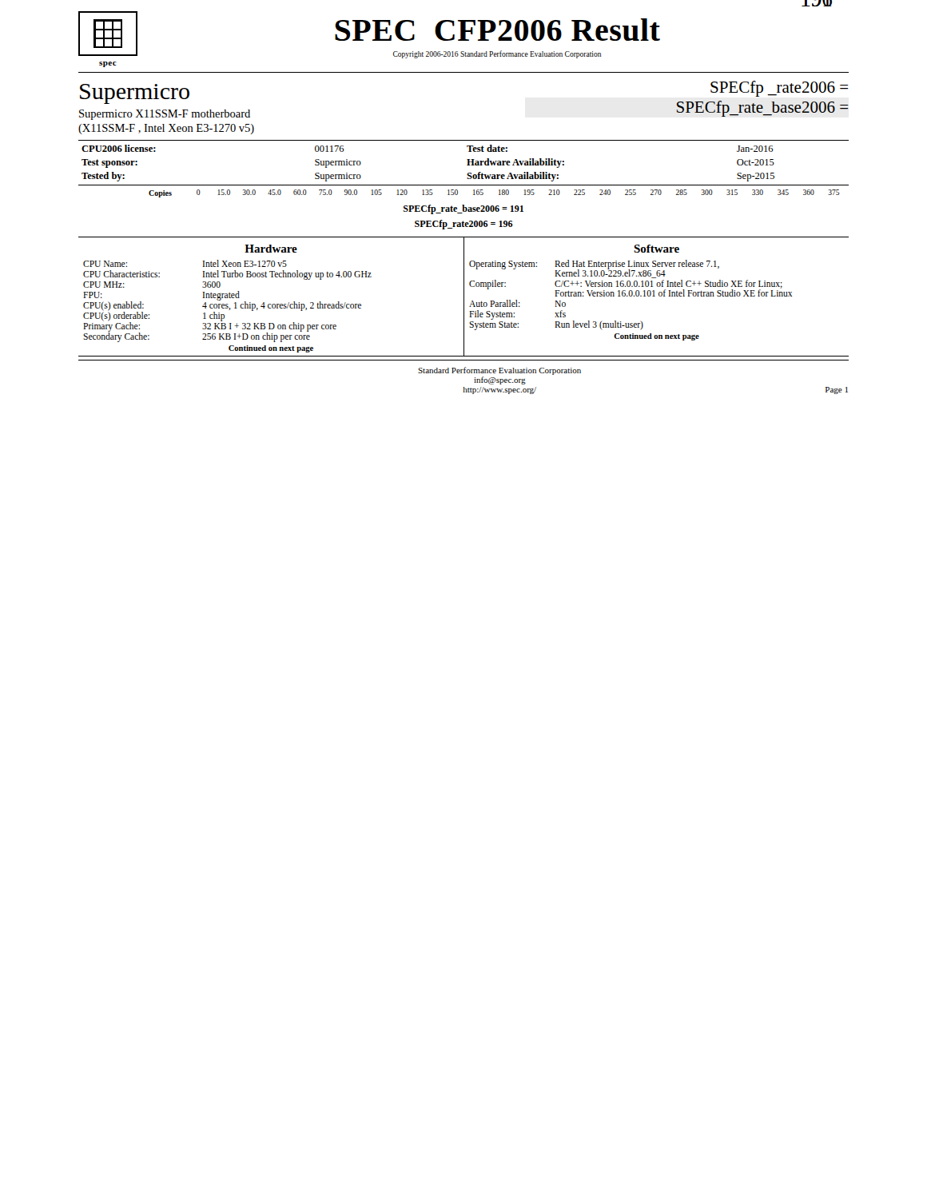spec
SPEC CFP2006 Result
Copyright 2006-2016 Standard Performance Evaluation Corporation
Supermicro
Supermicro X11SSM-F motherboard
(X11SSM-F , Intel Xeon E3-1270 v5)
SPECfp _rate2006 =196
SPECfp_rate_base2006 =191
| CPU2006 license: | 001176 |
| Test sponsor: | Supermicro |
| Tested by: | Supermicro |
| Test date: | Jan-2016 |
| Hardware Availability: | Oct-2015 |
| Software Availability: | Sep-2015 |
Copies 0 15.0 30.0 45.0 60.0 75.0 90.0 105 120 135 150 165 180 195 210 225 240 255 270 285 300 315 330 345 360 375
SPECfp_rate_base2006 = 191
SPECfp_rate2006 = 196
Hardware
| CPU Name: | Intel Xeon E3-1270 v5 |
| CPU Characteristics: | Intel Turbo Boost Technology up to 4.00 GHz |
| CPU MHz: | 3600 |
| FPU: | Integrated |
| CPU(s) enabled: | 4 cores, 1 chip, 4 cores/chip, 2 threads/core |
| CPU(s) orderable: | 1 chip |
| Primary Cache: | 32 KB I + 32 KB D on chip per core |
| Secondary Cache: | 256 KB I+D on chip per core |
Continued on next page
Software
| Operating System: | Red Hat Enterprise Linux Server release 7.1, Kernel 3.10.0-229.el7.x86_64 |
| Compiler: | C/C++: Version 16.0.0.101 of Intel C++ Studio XE for Linux; Fortran: Version 16.0.0.101 of Intel Fortran Studio XE for Linux |
| Auto Parallel: | No |
| File System: | xfs |
| System State: | Run level 3 (multi-user) |
Continued on next page
Standard Performance Evaluation Corporation
info@spec.org
http://www.spec.org/
Page 1